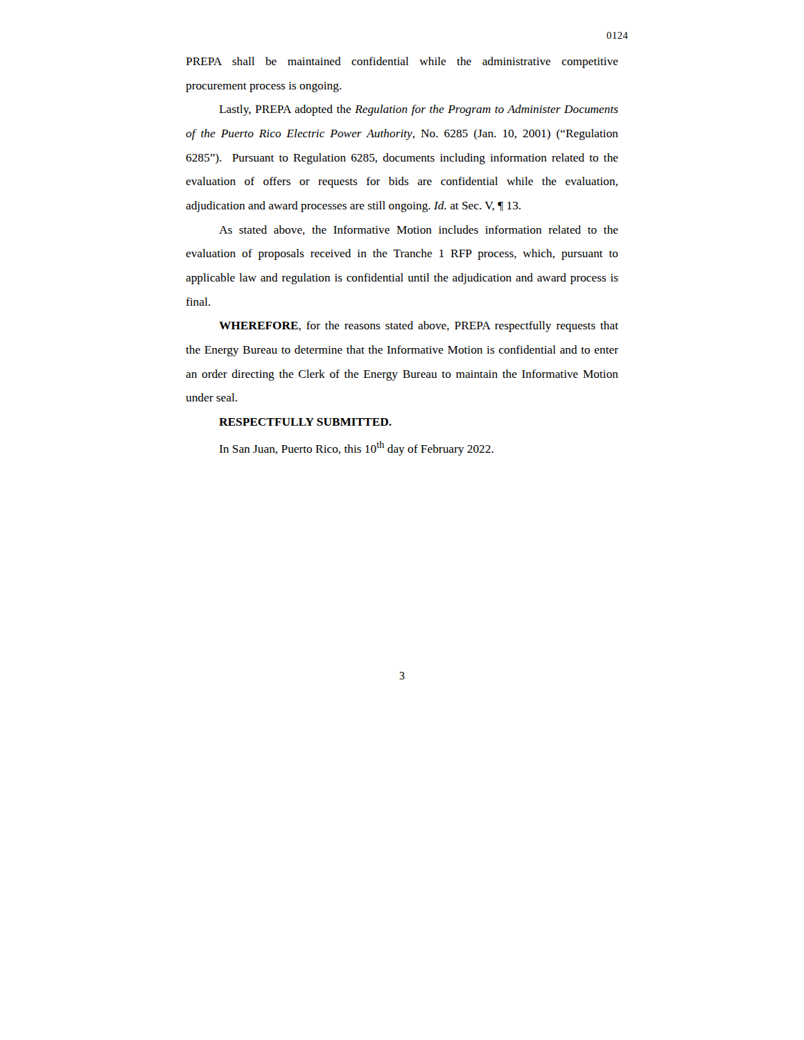0124
PREPA shall be maintained confidential while the administrative competitive procurement process is ongoing.
Lastly, PREPA adopted the Regulation for the Program to Administer Documents of the Puerto Rico Electric Power Authority, No. 6285 (Jan. 10, 2001) (“Regulation 6285”). Pursuant to Regulation 6285, documents including information related to the evaluation of offers or requests for bids are confidential while the evaluation, adjudication and award processes are still ongoing. Id. at Sec. V, ¶ 13.
As stated above, the Informative Motion includes information related to the evaluation of proposals received in the Tranche 1 RFP process, which, pursuant to applicable law and regulation is confidential until the adjudication and award process is final.
WHEREFORE, for the reasons stated above, PREPA respectfully requests that the Energy Bureau to determine that the Informative Motion is confidential and to enter an order directing the Clerk of the Energy Bureau to maintain the Informative Motion under seal.
RESPECTFULLY SUBMITTED.
In San Juan, Puerto Rico, this 10th day of February 2022.
3